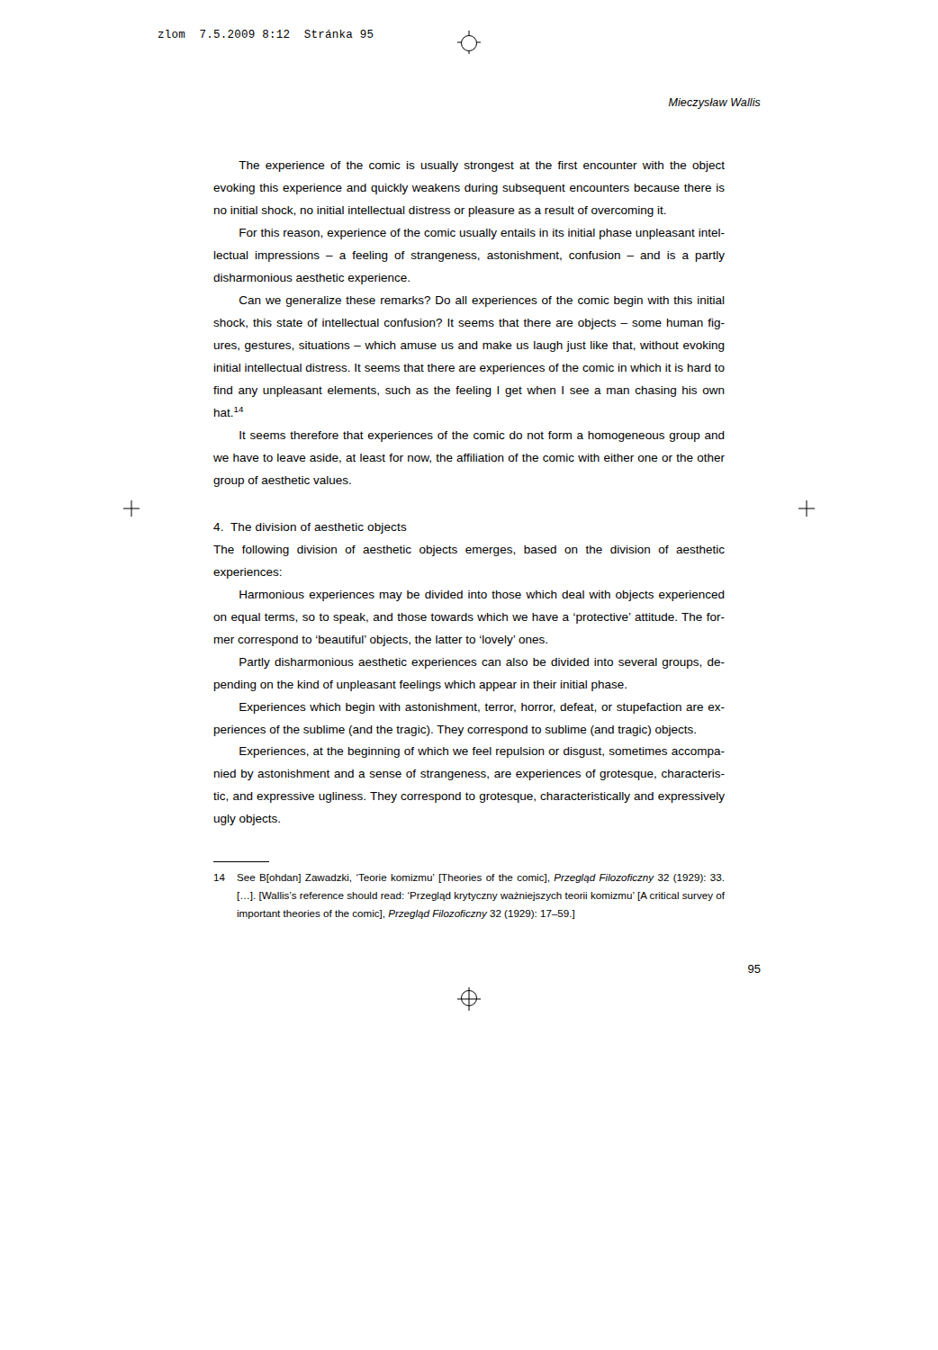zlom 7.5.2009 8:12 Stránka 95
Mieczysław Wallis
The experience of the comic is usually strongest at the first encounter with the object evoking this experience and quickly weakens during subsequent encounters because there is no initial shock, no initial intellectual distress or pleasure as a result of overcoming it.
For this reason, experience of the comic usually entails in its initial phase unpleasant intellectual impressions – a feeling of strangeness, astonishment, confusion – and is a partly disharmonious aesthetic experience.
Can we generalize these remarks? Do all experiences of the comic begin with this initial shock, this state of intellectual confusion? It seems that there are objects – some human figures, gestures, situations – which amuse us and make us laugh just like that, without evoking initial intellectual distress. It seems that there are experiences of the comic in which it is hard to find any unpleasant elements, such as the feeling I get when I see a man chasing his own hat.14
It seems therefore that experiences of the comic do not form a homogeneous group and we have to leave aside, at least for now, the affiliation of the comic with either one or the other group of aesthetic values.
4. The division of aesthetic objects
The following division of aesthetic objects emerges, based on the division of aesthetic experiences:
Harmonious experiences may be divided into those which deal with objects experienced on equal terms, so to speak, and those towards which we have a ‘protective’ attitude. The former correspond to ‘beautiful’ objects, the latter to ‘lovely’ ones.
Partly disharmonious aesthetic experiences can also be divided into several groups, depending on the kind of unpleasant feelings which appear in their initial phase.
Experiences which begin with astonishment, terror, horror, defeat, or stupefaction are experiences of the sublime (and the tragic). They correspond to sublime (and tragic) objects.
Experiences, at the beginning of which we feel repulsion or disgust, sometimes accompanied by astonishment and a sense of strangeness, are experiences of grotesque, characteristic, and expressive ugliness. They correspond to grotesque, characteristically and expressively ugly objects.
| 14 | See B[ohdan] Zawadzki, ‘Teorie komizmu’ [Theories of the comic], Przegląd Filozoficzny 32 (1929): 33. […]. [Wallis’s reference should read: ‘Przegląd krytyczny ważniejszych teorii komizmu’ [A critical survey of important theories of the comic], Przegląd Filozoficzny 32 (1929): 17–59.] |
95